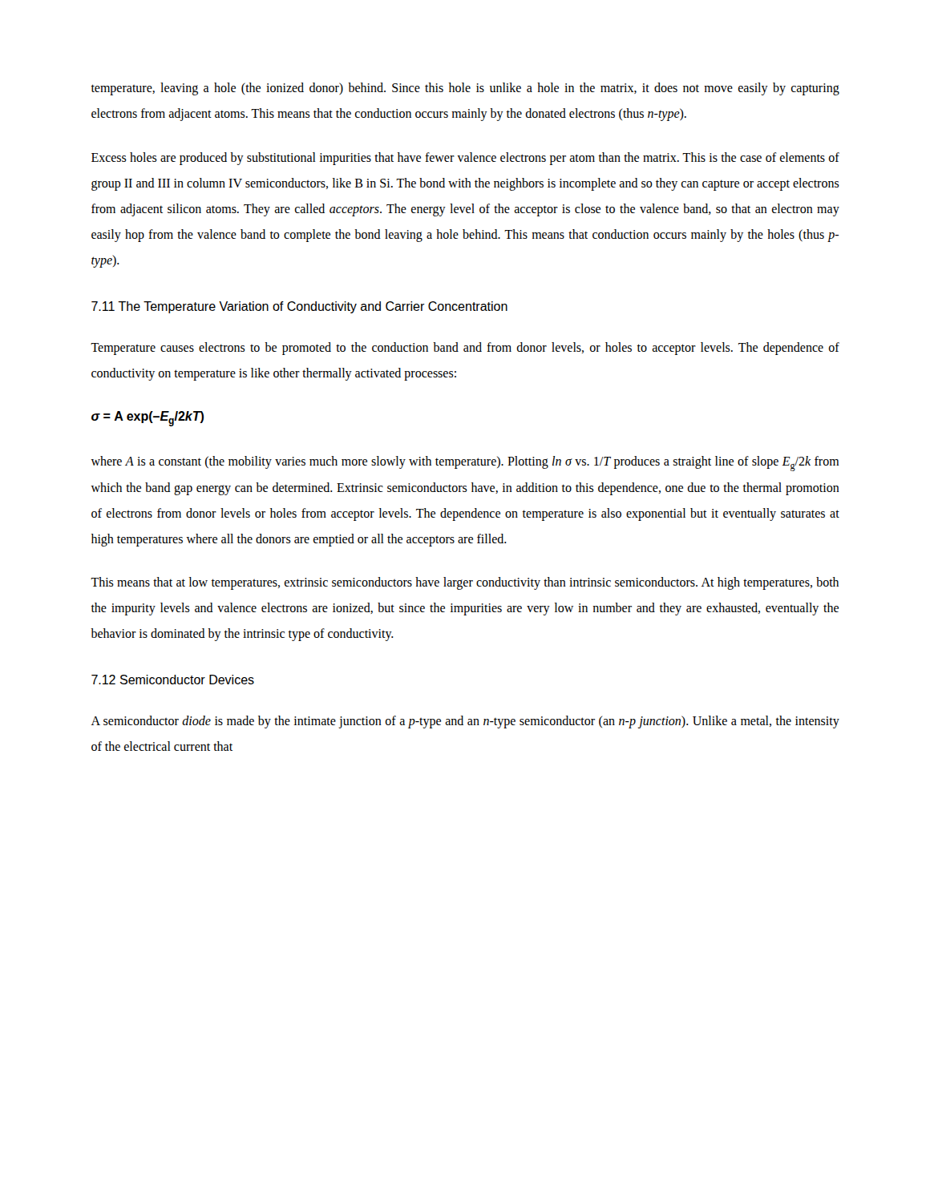temperature, leaving a hole (the ionized donor) behind. Since this hole is unlike a hole in the matrix, it does not move easily by capturing electrons from adjacent atoms. This means that the conduction occurs mainly by the donated electrons (thus n-type).
Excess holes are produced by substitutional impurities that have fewer valence electrons per atom than the matrix. This is the case of elements of group II and III in column IV semiconductors, like B in Si. The bond with the neighbors is incomplete and so they can capture or accept electrons from adjacent silicon atoms. They are called acceptors. The energy level of the acceptor is close to the valence band, so that an electron may easily hop from the valence band to complete the bond leaving a hole behind. This means that conduction occurs mainly by the holes (thus p-type).
7.11 The Temperature Variation of Conductivity and Carrier Concentration
Temperature causes electrons to be promoted to the conduction band and from donor levels, or holes to acceptor levels. The dependence of conductivity on temperature is like other thermally activated processes:
σ = A exp(–Eg/2kT)
where A is a constant (the mobility varies much more slowly with temperature). Plotting ln σ vs. 1/T produces a straight line of slope Eg/2k from which the band gap energy can be determined. Extrinsic semiconductors have, in addition to this dependence, one due to the thermal promotion of electrons from donor levels or holes from acceptor levels. The dependence on temperature is also exponential but it eventually saturates at high temperatures where all the donors are emptied or all the acceptors are filled.
This means that at low temperatures, extrinsic semiconductors have larger conductivity than intrinsic semiconductors. At high temperatures, both the impurity levels and valence electrons are ionized, but since the impurities are very low in number and they are exhausted, eventually the behavior is dominated by the intrinsic type of conductivity.
7.12 Semiconductor Devices
A semiconductor diode is made by the intimate junction of a p-type and an n-type semiconductor (an n-p junction). Unlike a metal, the intensity of the electrical current that